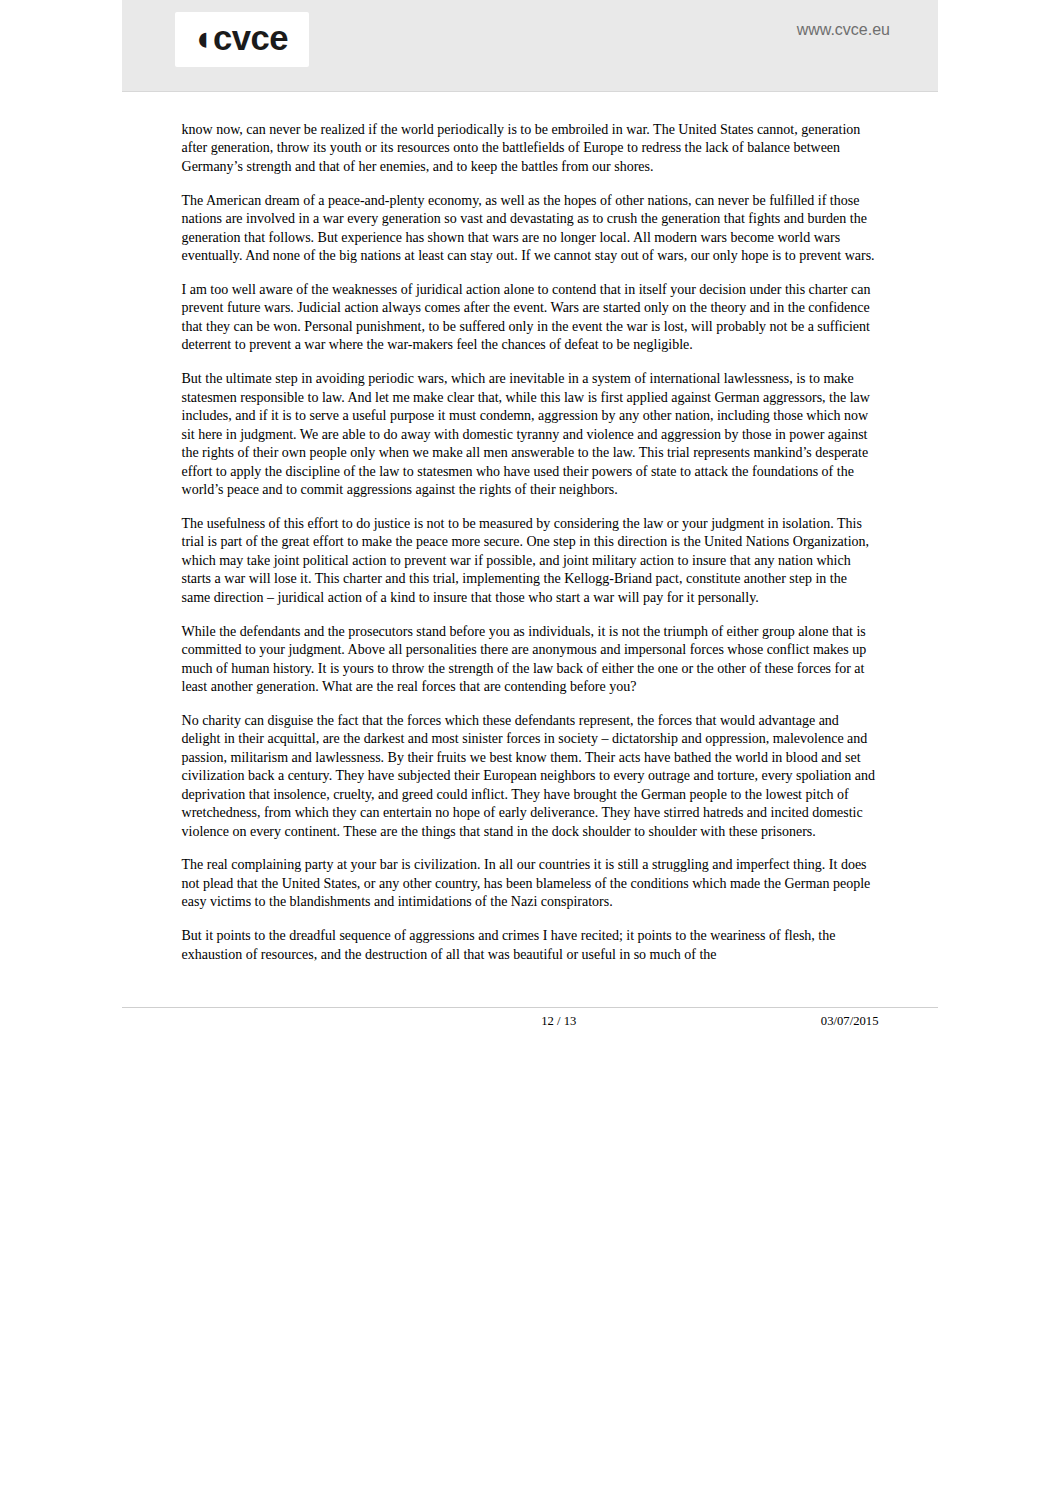◖cvce
www.cvce.eu
know now, can never be realized if the world periodically is to be embroiled in war. The United States cannot, generation after generation, throw its youth or its resources onto the battlefields of Europe to redress the lack of balance between Germany’s strength and that of her enemies, and to keep the battles from our shores.
The American dream of a peace-and-plenty economy, as well as the hopes of other nations, can never be fulfilled if those nations are involved in a war every generation so vast and devastating as to crush the generation that fights and burden the generation that follows. But experience has shown that wars are no longer local. All modern wars become world wars eventually. And none of the big nations at least can stay out. If we cannot stay out of wars, our only hope is to prevent wars.
I am too well aware of the weaknesses of juridical action alone to contend that in itself your decision under this charter can prevent future wars. Judicial action always comes after the event. Wars are started only on the theory and in the confidence that they can be won. Personal punishment, to be suffered only in the event the war is lost, will probably not be a sufficient deterrent to prevent a war where the war-makers feel the chances of defeat to be negligible.
But the ultimate step in avoiding periodic wars, which are inevitable in a system of international lawlessness, is to make statesmen responsible to law. And let me make clear that, while this law is first applied against German aggressors, the law includes, and if it is to serve a useful purpose it must condemn, aggression by any other nation, including those which now sit here in judgment. We are able to do away with domestic tyranny and violence and aggression by those in power against the rights of their own people only when we make all men answerable to the law. This trial represents mankind’s desperate effort to apply the discipline of the law to statesmen who have used their powers of state to attack the foundations of the world’s peace and to commit aggressions against the rights of their neighbors.
The usefulness of this effort to do justice is not to be measured by considering the law or your judgment in isolation. This trial is part of the great effort to make the peace more secure. One step in this direction is the United Nations Organization, which may take joint political action to prevent war if possible, and joint military action to insure that any nation which starts a war will lose it. This charter and this trial, implementing the Kellogg-Briand pact, constitute another step in the same direction – juridical action of a kind to insure that those who start a war will pay for it personally.
While the defendants and the prosecutors stand before you as individuals, it is not the triumph of either group alone that is committed to your judgment. Above all personalities there are anonymous and impersonal forces whose conflict makes up much of human history. It is yours to throw the strength of the law back of either the one or the other of these forces for at least another generation. What are the real forces that are contending before you?
No charity can disguise the fact that the forces which these defendants represent, the forces that would advantage and delight in their acquittal, are the darkest and most sinister forces in society – dictatorship and oppression, malevolence and passion, militarism and lawlessness. By their fruits we best know them. Their acts have bathed the world in blood and set civilization back a century. They have subjected their European neighbors to every outrage and torture, every spoliation and deprivation that insolence, cruelty, and greed could inflict. They have brought the German people to the lowest pitch of wretchedness, from which they can entertain no hope of early deliverance. They have stirred hatreds and incited domestic violence on every continent. These are the things that stand in the dock shoulder to shoulder with these prisoners.
The real complaining party at your bar is civilization. In all our countries it is still a struggling and imperfect thing. It does not plead that the United States, or any other country, has been blameless of the conditions which made the German people easy victims to the blandishments and intimidations of the Nazi conspirators.
But it points to the dreadful sequence of aggressions and crimes I have recited; it points to the weariness of flesh, the exhaustion of resources, and the destruction of all that was beautiful or useful in so much of the
12 / 13
03/07/2015